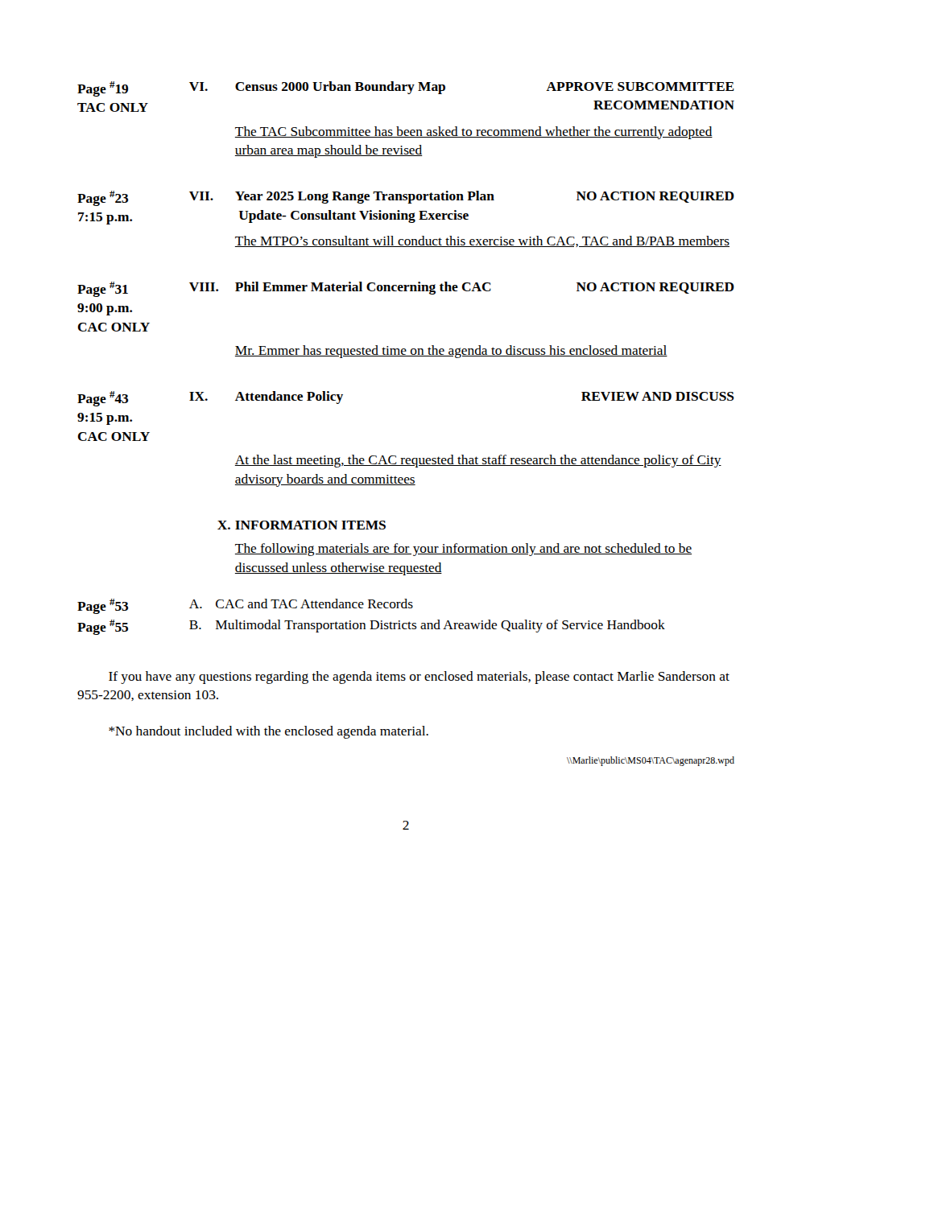| Page # 19 TAC ONLY | VI. | Census 2000 Urban Boundary Map | APPROVE SUBCOMMITTEE RECOMMENDATION |
| | | The TAC Subcommittee has been asked to recommend whether the currently adopted urban area map should be revised |
| Page # 23 7:15 p.m. | VII. | Year 2025 Long Range Transportation Plan Update- Consultant Visioning Exercise | NO ACTION REQUIRED |
| | | The MTPO’s consultant will conduct this exercise with CAC, TAC and B/PAB members |
| Page # 31 9:00 p.m. CAC ONLY | VIII. | Phil Emmer Material Concerning the CAC | NO ACTION REQUIRED |
| | | Mr. Emmer has requested time on the agenda to discuss his enclosed material |
| Page # 43 9:15 p.m. CAC ONLY | IX. | Attendance Policy | REVIEW AND DISCUSS |
| | | At the last meeting, the CAC requested that staff research the attendance policy of City advisory boards and committees |
| | X. | INFORMATION ITEMS |
| | | The following materials are for your information only and are not scheduled to be discussed unless otherwise requested |
Page #53
A.
CAC and TAC Attendance Records
Page #55
B.
Multimodal Transportation Districts and Areawide Quality of Service Handbook
If you have any questions regarding the agenda items or enclosed materials, please contact Marlie Sanderson at 955-2200, extension 103.
*No handout included with the enclosed agenda material.
\\Marlie\public\MS04\TAC\agenapr28.wpd
2